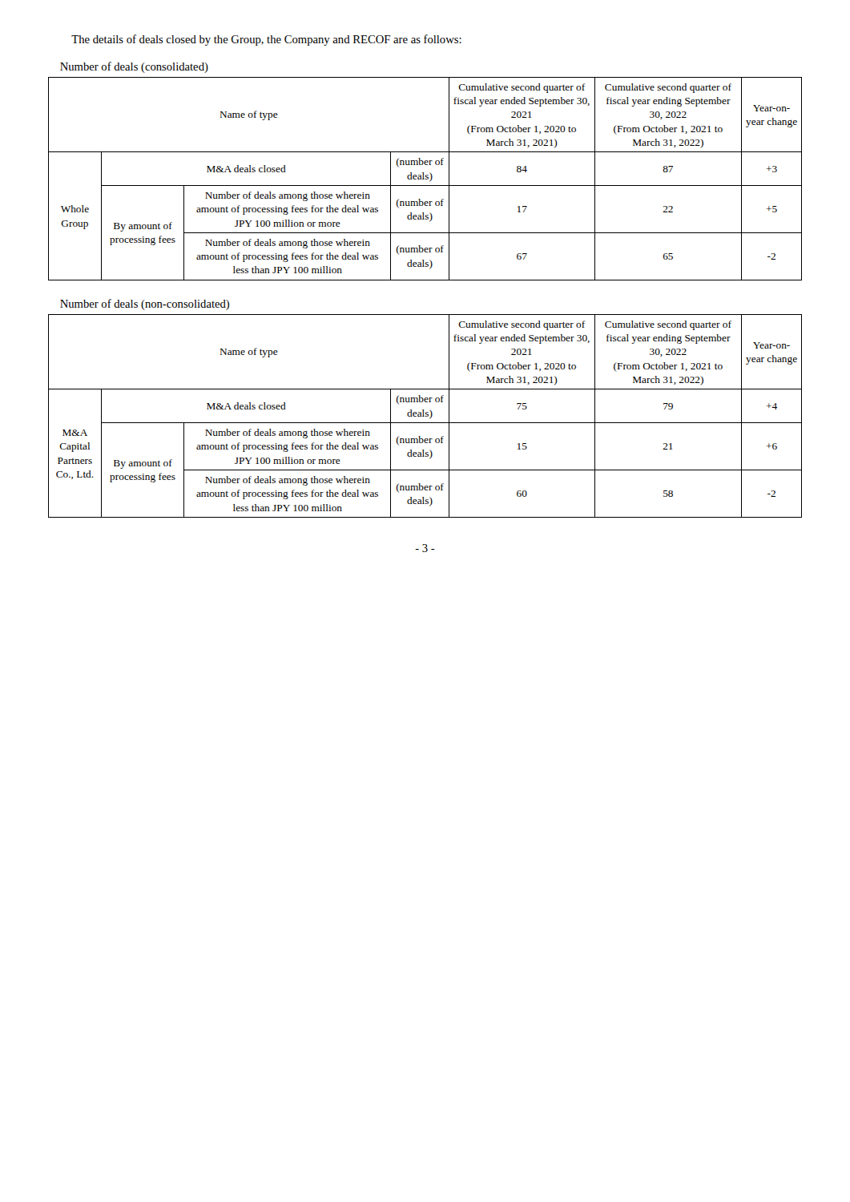The details of deals closed by the Group, the Company and RECOF are as follows:
Number of deals (consolidated)
| Name of type | Cumulative second quarter of fiscal year ended September 30, 2021 (From October 1, 2020 to March 31, 2021) | Cumulative second quarter of fiscal year ending September 30, 2022 (From October 1, 2021 to March 31, 2022) | Year-on- year change |
| --- | --- | --- | --- |
| Whole Group | M&A deals closed | (number of deals) | 84 | 87 | +3 |
| By amount of processing fees | Number of deals among those wherein amount of processing fees for the deal was JPY 100 million or more | (number of deals) | 17 | 22 | +5 |
| Number of deals among those wherein amount of processing fees for the deal was less than JPY 100 million | (number of deals) | 67 | 65 | -2 |
Number of deals (non-consolidated)
| Name of type | Cumulative second quarter of fiscal year ended September 30, 2021 (From October 1, 2020 to March 31, 2021) | Cumulative second quarter of fiscal year ending September 30, 2022 (From October 1, 2021 to March 31, 2022) | Year-on- year change |
| --- | --- | --- | --- |
| M&A Capital Partners Co., Ltd. | M&A deals closed | (number of deals) | 75 | 79 | +4 |
| By amount of processing fees | Number of deals among those wherein amount of processing fees for the deal was JPY 100 million or more | (number of deals) | 15 | 21 | +6 |
| Number of deals among those wherein amount of processing fees for the deal was less than JPY 100 million | (number of deals) | 60 | 58 | -2 |
- 3 -